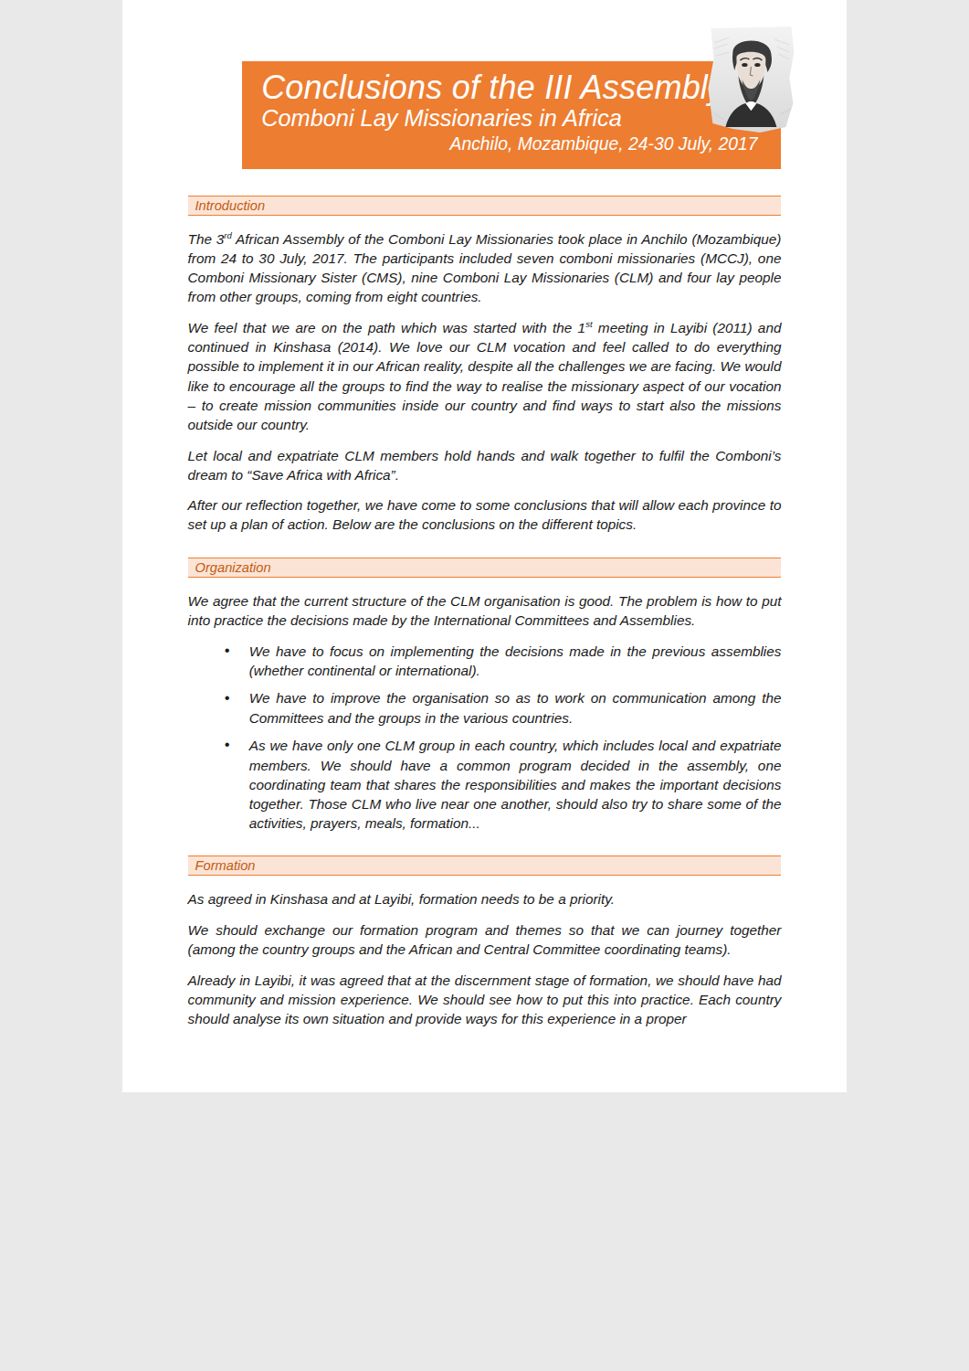Conclusions of the III Assembly
Comboni Lay Missionaries in Africa
Anchilo, Mozambique, 24-30 July, 2017
Introduction
The 3rd African Assembly of the Comboni Lay Missionaries took place in Anchilo (Mozambique) from 24 to 30 July, 2017. The participants included seven comboni missionaries (MCCJ), one Comboni Missionary Sister (CMS), nine Comboni Lay Missionaries (CLM) and four lay people from other groups, coming from eight countries.
We feel that we are on the path which was started with the 1st meeting in Layibi (2011) and continued in Kinshasa (2014). We love our CLM vocation and feel called to do everything possible to implement it in our African reality, despite all the challenges we are facing. We would like to encourage all the groups to find the way to realise the missionary aspect of our vocation – to create mission communities inside our country and find ways to start also the missions outside our country.
Let local and expatriate CLM members hold hands and walk together to fulfil the Comboni’s dream to “Save Africa with Africa”.
After our reflection together, we have come to some conclusions that will allow each province to set up a plan of action. Below are the conclusions on the different topics.
Organization
We agree that the current structure of the CLM organisation is good. The problem is how to put into practice the decisions made by the International Committees and Assemblies.
We have to focus on implementing the decisions made in the previous assemblies (whether continental or international).
We have to improve the organisation so as to work on communication among the Committees and the groups in the various countries.
As we have only one CLM group in each country, which includes local and expatriate members. We should have a common program decided in the assembly, one coordinating team that shares the responsibilities and makes the important decisions together. Those CLM who live near one another, should also try to share some of the activities, prayers, meals, formation...
Formation
As agreed in Kinshasa and at Layibi, formation needs to be a priority.
We should exchange our formation program and themes so that we can journey together (among the country groups and the African and Central Committee coordinating teams).
Already in Layibi, it was agreed that at the discernment stage of formation, we should have had community and mission experience. We should see how to put this into practice. Each country should analyse its own situation and provide ways for this experience in a proper